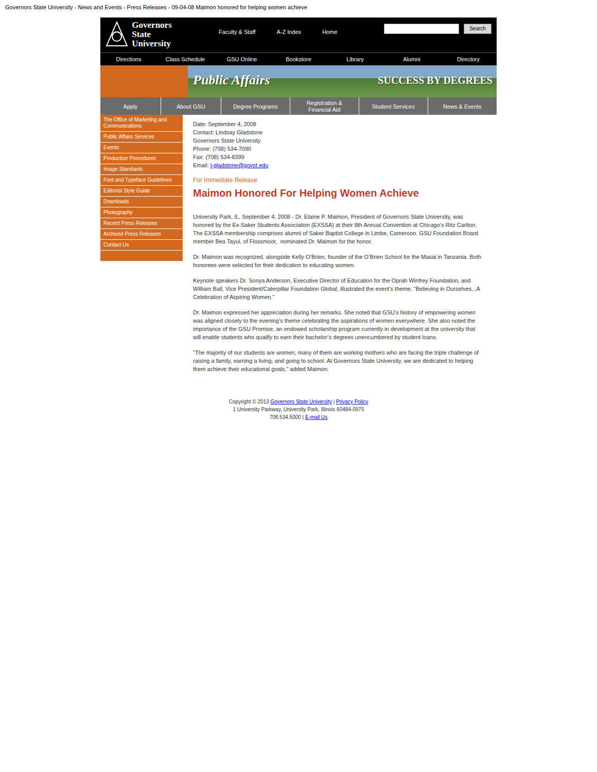Governors State University - News and Events - Press Releases - 09-04-08 Maimon honored for helping women achieve
Governors
State
University
Faculty & Staff A-Z Index Home
Search
Directions
Class Schedule
GSU Online
Bookstore
Library
Alumni
Directory
Public Affairs
SUCCESS BY DEGREES
| Apply | About GSU | Degree Programs | Registration & Financial Aid | Student Services | News & Events |
The Office of Marketing and Communications
Public Affairs Services
Events
Production Procedures
Image Standards
Font and Typeface Guidelines
Editorial Style Guide
Downloads
Photography
Recent Press Releases
Archived Press Releases
Contact Us
Date: September 4, 2008
Contact: Lindsay Gladstone
Governors State University
Phone: (708) 534-7090
Fax: (708) 534-8399
Email: l-gladstone@govst.edu
For Immediate Release
Maimon Honored For Helping Women Achieve
University Park, IL, September 4, 2008 - Dr. Elaine P. Maimon, President of Governors State University, was honored by the Ex-Saker Students Association (EXSSA) at their 8th Annual Convention at Chicago’s Ritz Carlton. The EXSSA membership comprises alumni of Saker Baptist College in Limbe, Cameroon. GSU Foundation Board member Bea Tayui, of Flossmoor, nominated Dr. Maimon for the honor.
Dr. Maimon was recognized, alongside Kelly O’Brien, founder of the O’Brien School for the Masai in Tanzania. Both honorees were selected for their dedication to educating women.
Keynote speakers Dr. Sonya Anderson, Executive Director of Education for the Oprah Winfrey Foundation, and William Ball, Vice President/Caterpillar Foundation Global, illustrated the event’s theme, “Believing in Ourselves...A Celebration of Aspiring Women.”
Dr. Maimon expressed her appreciation during her remarks. She noted that GSU’s history of empowering women was aligned closely to the evening’s theme celebrating the aspirations of women everywhere. She also noted the importance of the GSU Promise, an endowed scholarship program currently in development at the university that will enable students who qualify to earn their bachelor’s degrees unencumbered by student loans.
“The majority of our students are women, many of them are working mothers who are facing the triple challenge of raising a family, earning a living, and going to school. At Governors State University, we are dedicated to helping them achieve their educational goals,” added Maimon.
Copyright © 2013 Governors State University | Privacy Policy
1 University Parkway, University Park, Illinois 60484-0975
708.534.5000 | E-mail Us